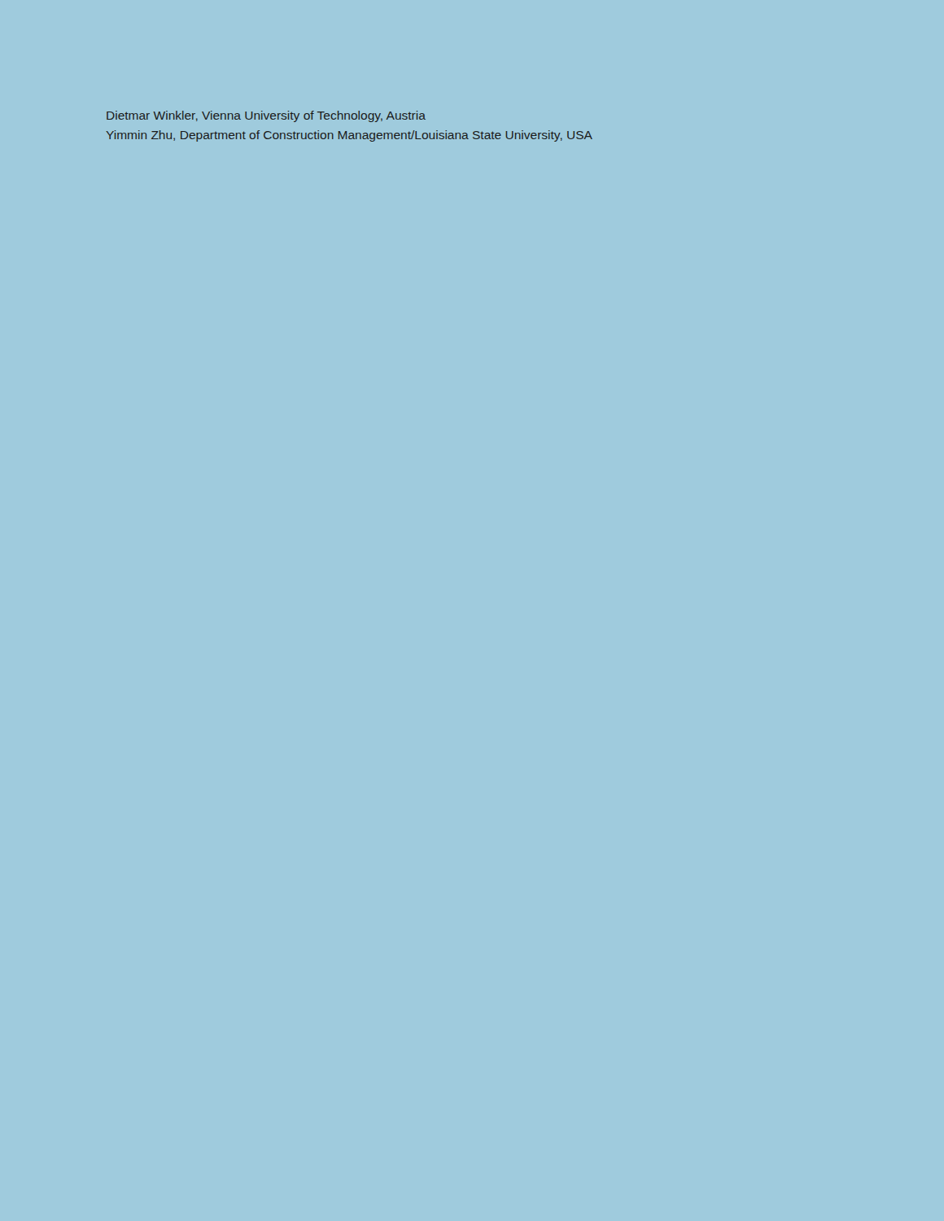Dietmar Winkler, Vienna University of Technology, Austria
Yimmin Zhu, Department of Construction Management/Louisiana State University, USA